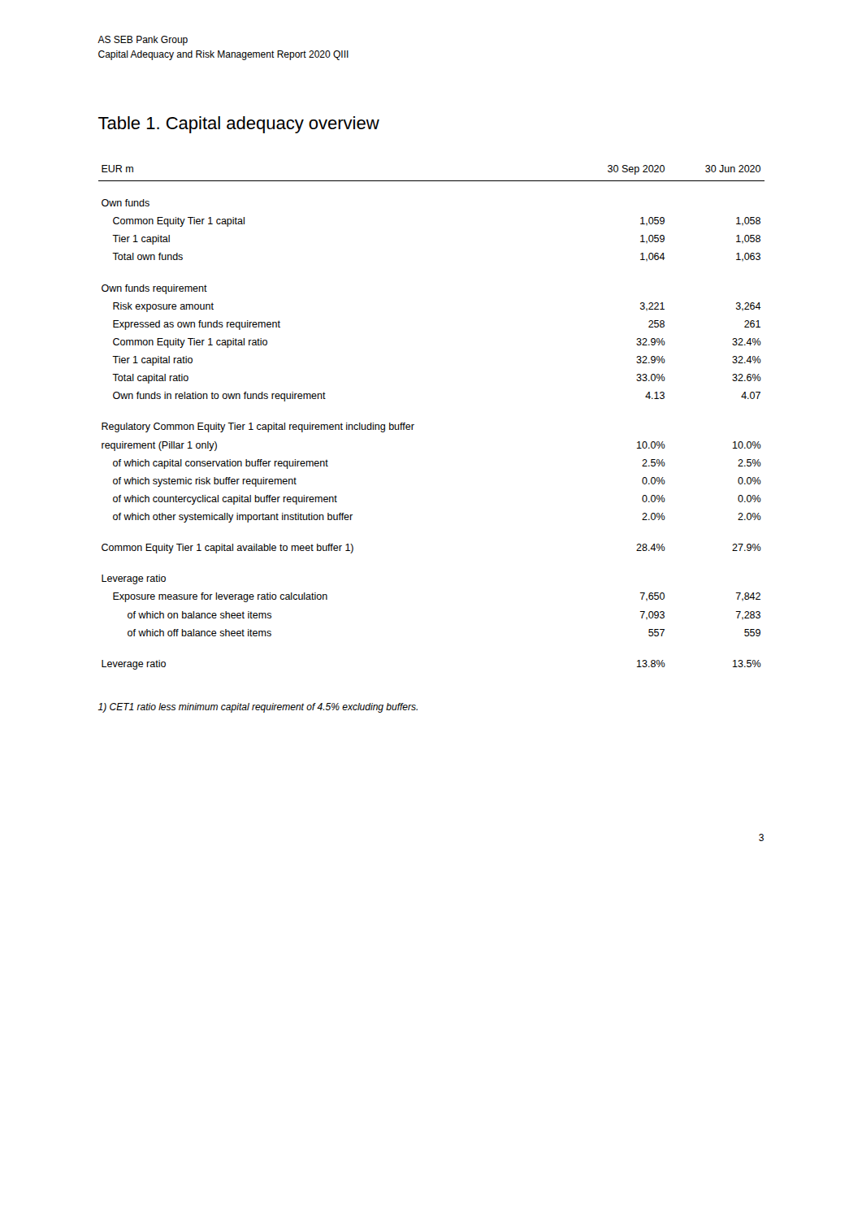AS SEB Pank Group
Capital Adequacy and Risk Management Report 2020 QIII
Table 1. Capital adequacy overview
| EUR m | 30 Sep 2020 | 30 Jun 2020 |
| --- | --- | --- |
| Own funds | | |
| Common Equity Tier 1 capital | 1,059 | 1,058 |
| Tier 1 capital | 1,059 | 1,058 |
| Total own funds | 1,064 | 1,063 |
| Own funds requirement | | |
| Risk exposure amount | 3,221 | 3,264 |
| Expressed as own funds requirement | 258 | 261 |
| Common Equity Tier 1 capital ratio | 32.9% | 32.4% |
| Tier 1 capital ratio | 32.9% | 32.4% |
| Total capital ratio | 33.0% | 32.6% |
| Own funds in relation to own funds requirement | 4.13 | 4.07 |
| Regulatory Common Equity Tier 1 capital requirement including buffer | | |
| requirement (Pillar 1 only) | 10.0% | 10.0% |
| of which capital conservation buffer requirement | 2.5% | 2.5% |
| of which systemic risk buffer requirement | 0.0% | 0.0% |
| of which countercyclical capital buffer requirement | 0.0% | 0.0% |
| of which other systemically important institution buffer | 2.0% | 2.0% |
| Common Equity Tier 1 capital available to meet buffer 1) | 28.4% | 27.9% |
| Leverage ratio | | |
| Exposure measure for leverage ratio calculation | 7,650 | 7,842 |
| of which on balance sheet items | 7,093 | 7,283 |
| of which off balance sheet items | 557 | 559 |
| Leverage ratio | 13.8% | 13.5% |
1) CET1 ratio less minimum capital requirement of 4.5% excluding buffers.
3